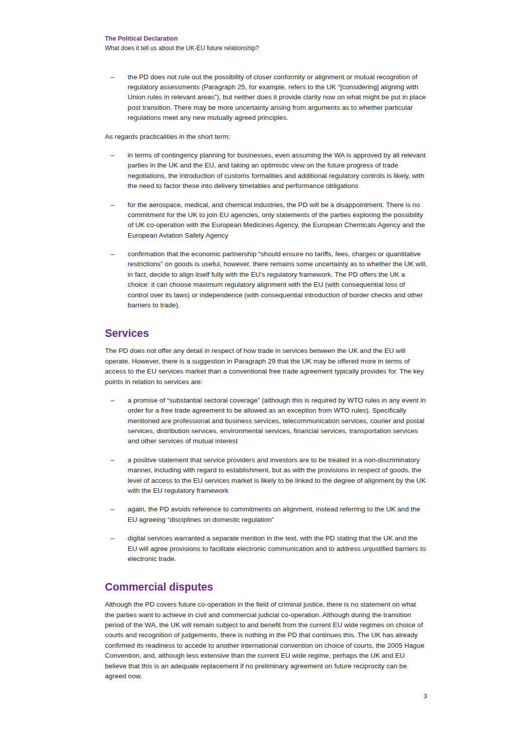The Political Declaration
What does it tell us about the UK-EU future relationship?
the PD does not rule out the possibility of closer conformity or alignment or mutual recognition of regulatory assessments (Paragraph 25, for example, refers to the UK “[considering] aligning with Union rules in relevant areas”), but neither does it provide clarity now on what might be put in place post transition. There may be more uncertainty arising from arguments as to whether particular regulations meet any new mutually agreed principles.
As regards practicalities in the short term:
in terms of contingency planning for businesses, even assuming the WA is approved by all relevant parties in the UK and the EU, and taking an optimistic view on the future progress of trade negotiations, the introduction of customs formalities and additional regulatory controls is likely, with the need to factor these into delivery timetables and performance obligations
for the aerospace, medical, and chemical industries, the PD will be a disappointment. There is no commitment for the UK to join EU agencies, only statements of the parties exploring the possibility of UK co-operation with the European Medicines Agency, the European Chemicals Agency and the European Aviation Safety Agency
confirmation that the economic partnership “should ensure no tariffs, fees, charges or quantitative restrictions” on goods is useful, however, there remains some uncertainty as to whether the UK will, in fact, decide to align itself fully with the EU’s regulatory framework. The PD offers the UK a choice: it can choose maximum regulatory alignment with the EU (with consequential loss of control over its laws) or independence (with consequential introduction of border checks and other barriers to trade).
Services
The PD does not offer any detail in respect of how trade in services between the UK and the EU will operate. However, there is a suggestion in Paragraph 29 that the UK may be offered more in terms of access to the EU services market than a conventional free trade agreement typically provides for. The key points in relation to services are:
a promise of “substantial sectoral coverage” (although this is required by WTO rules in any event in order for a free trade agreement to be allowed as an exception from WTO rules). Specifically mentioned are professional and business services, telecommunication services, courier and postal services, distribution services, environmental services, financial services, transportation services and other services of mutual interest
a positive statement that service providers and investors are to be treated in a non-discriminatory manner, including with regard to establishment, but as with the provisions in respect of goods, the level of access to the EU services market is likely to be linked to the degree of alignment by the UK with the EU regulatory framework
again, the PD avoids reference to commitments on alignment, instead referring to the UK and the EU agreeing “disciplines on domestic regulation”
digital services warranted a separate mention in the text, with the PD stating that the UK and the EU will agree provisions to facilitate electronic communication and to address unjustified barriers to electronic trade.
Commercial disputes
Although the PD covers future co-operation in the field of criminal justice, there is no statement on what the parties want to achieve in civil and commercial judicial co-operation. Although during the transition period of the WA, the UK will remain subject to and benefit from the current EU wide regimes on choice of courts and recognition of judgements, there is nothing in the PD that continues this. The UK has already confirmed its readiness to accede to another international convention on choice of courts, the 2005 Hague Convention, and, although less extensive than the current EU wide regime, perhaps the UK and EU believe that this is an adequate replacement if no preliminary agreement on future reciprocity can be agreed now.
3